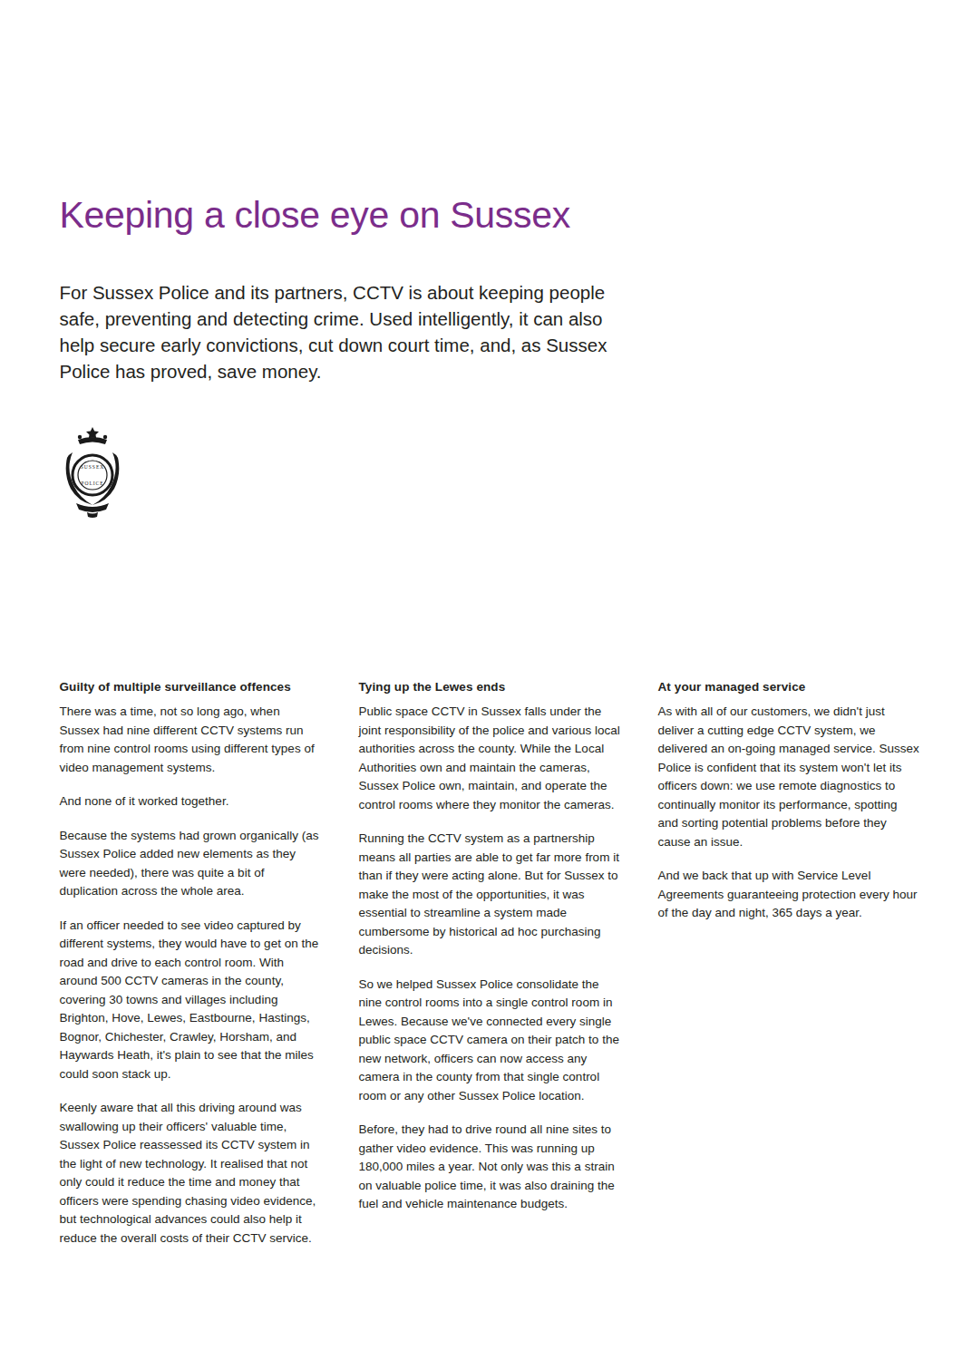Keeping a close eye on Sussex
For Sussex Police and its partners, CCTV is about keeping people safe, preventing and detecting crime. Used intelligently, it can also help secure early convictions, cut down court time, and, as Sussex Police has proved, save money.
SUSSEX POLICE
Guilty of multiple surveillance offences
There was a time, not so long ago, when Sussex had nine different CCTV systems run from nine control rooms using different types of video management systems.
And none of it worked together.
Because the systems had grown organically (as Sussex Police added new elements as they were needed), there was quite a bit of duplication across the whole area.
If an officer needed to see video captured by different systems, they would have to get on the road and drive to each control room. With around 500 CCTV cameras in the county, covering 30 towns and villages including Brighton, Hove, Lewes, Eastbourne, Hastings, Bognor, Chichester, Crawley, Horsham, and Haywards Heath, it's plain to see that the miles could soon stack up.
Keenly aware that all this driving around was swallowing up their officers' valuable time, Sussex Police reassessed its CCTV system in the light of new technology. It realised that not only could it reduce the time and money that officers were spending chasing video evidence, but technological advances could also help it reduce the overall costs of their CCTV service.
Tying up the Lewes ends
Public space CCTV in Sussex falls under the joint responsibility of the police and various local authorities across the county. While the Local Authorities own and maintain the cameras, Sussex Police own, maintain, and operate the control rooms where they monitor the cameras.
Running the CCTV system as a partnership means all parties are able to get far more from it than if they were acting alone. But for Sussex to make the most of the opportunities, it was essential to streamline a system made cumbersome by historical ad hoc purchasing decisions.
So we helped Sussex Police consolidate the nine control rooms into a single control room in Lewes. Because we've connected every single public space CCTV camera on their patch to the new network, officers can now access any camera in the county from that single control room or any other Sussex Police location.
Before, they had to drive round all nine sites to gather video evidence. This was running up 180,000 miles a year. Not only was this a strain on valuable police time, it was also draining the fuel and vehicle maintenance budgets.
At your managed service
As with all of our customers, we didn't just deliver a cutting edge CCTV system, we delivered an on-going managed service. Sussex Police is confident that its system won't let its officers down: we use remote diagnostics to continually monitor its performance, spotting and sorting potential problems before they cause an issue.
And we back that up with Service Level Agreements guaranteeing protection every hour of the day and night, 365 days a year.